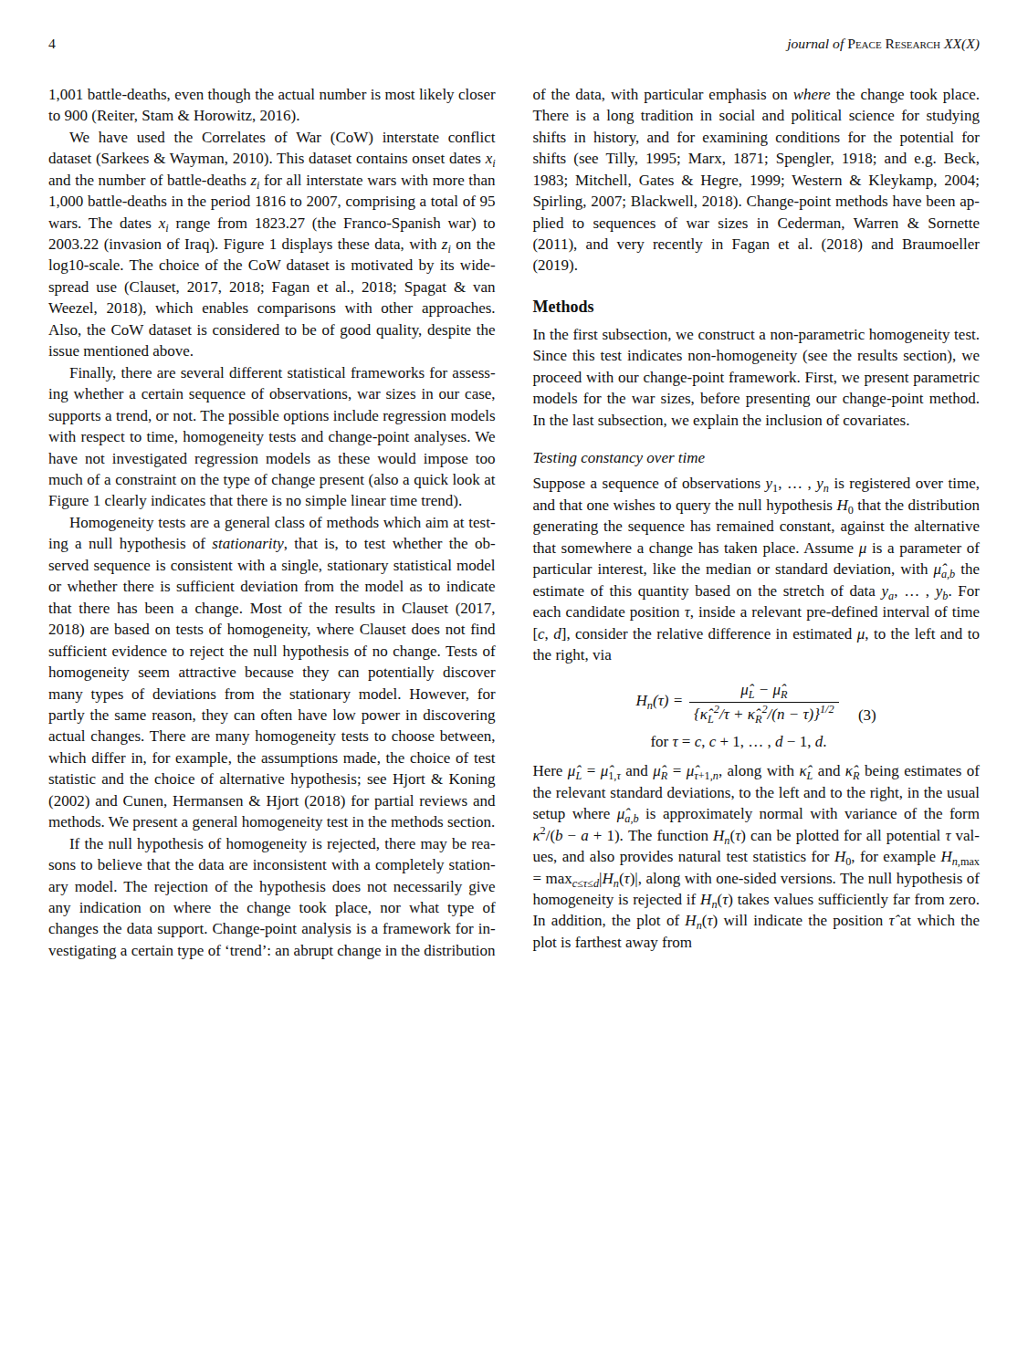4 journal of Peace Research XX(X)
1,001 battle-deaths, even though the actual number is most likely closer to 900 (Reiter, Stam & Horowitz, 2016).
We have used the Correlates of War (CoW) interstate conflict dataset (Sarkees & Wayman, 2010). This dataset contains onset dates xi and the number of battle-deaths zi for all interstate wars with more than 1,000 battle-deaths in the period 1816 to 2007, comprising a total of 95 wars. The dates xi range from 1823.27 (the Franco-Spanish war) to 2003.22 (invasion of Iraq). Figure 1 displays these data, with zi on the log10-scale. The choice of the CoW dataset is motivated by its widespread use (Clauset, 2017, 2018; Fagan et al., 2018; Spagat & van Weezel, 2018), which enables comparisons with other approaches. Also, the CoW dataset is considered to be of good quality, despite the issue mentioned above.
Finally, there are several different statistical frameworks for assessing whether a certain sequence of observations, war sizes in our case, supports a trend, or not. The possible options include regression models with respect to time, homogeneity tests and change-point analyses. We have not investigated regression models as these would impose too much of a constraint on the type of change present (also a quick look at Figure 1 clearly indicates that there is no simple linear time trend).
Homogeneity tests are a general class of methods which aim at testing a null hypothesis of stationarity, that is, to test whether the observed sequence is consistent with a single, stationary statistical model or whether there is sufficient deviation from the model as to indicate that there has been a change. Most of the results in Clauset (2017, 2018) are based on tests of homogeneity, where Clauset does not find sufficient evidence to reject the null hypothesis of no change. Tests of homogeneity seem attractive because they can potentially discover many types of deviations from the stationary model. However, for partly the same reason, they can often have low power in discovering actual changes. There are many homogeneity tests to choose between, which differ in, for example, the assumptions made, the choice of test statistic and the choice of alternative hypothesis; see Hjort & Koning (2002) and Cunen, Hermansen & Hjort (2018) for partial reviews and methods. We present a general homogeneity test in the methods section.
If the null hypothesis of homogeneity is rejected, there may be reasons to believe that the data are inconsistent with a completely stationary model. The rejection of the hypothesis does not necessarily give any indication on where the change took place, nor what type of changes the data support. Change-point analysis is a framework for investigating a certain type of ‘trend’: an abrupt change in the distribution of the data, with particular emphasis on where the change took place. There is a long tradition in social and political science for studying shifts in history, and for examining conditions for the potential for shifts (see Tilly, 1995; Marx, 1871; Spengler, 1918; and e.g. Beck, 1983; Mitchell, Gates & Hegre, 1999; Western & Kleykamp, 2004; Spirling, 2007; Blackwell, 2018). Change-point methods have been applied to sequences of war sizes in Cederman, Warren & Sornette (2011), and very recently in Fagan et al. (2018) and Braumoeller (2019).
Methods
In the first subsection, we construct a non-parametric homogeneity test. Since this test indicates non-homogeneity (see the results section), we proceed with our change-point framework. First, we present parametric models for the war sizes, before presenting our change-point method. In the last subsection, we explain the inclusion of covariates.
Testing constancy over time
Suppose a sequence of observations y1, … , yn is registered over time, and that one wishes to query the null hypothesis H0 that the distribution generating the sequence has remained constant, against the alternative that somewhere a change has taken place. Assume μ is a parameter of particular interest, like the median or standard deviation, with μ̂a,b the estimate of this quantity based on the stretch of data ya, … , yb. For each candidate position τ, inside a relevant pre-defined interval of time [c, d], consider the relative difference in estimated μ, to the left and to the right, via
Hn(τ) = μ̂L − μ̂R {κ̂L2/τ + κ̂R2/(n − τ)}1/2 for τ = c, c + 1, … , d − 1, d.
(3)
Here μ̂L = μ̂1,τ and μ̂R = μ̂τ+1,n, along with κ̂L and κ̂R being estimates of the relevant standard deviations, to the left and to the right, in the usual setup where μ̂a,b is approximately normal with variance of the form κ2/(b − a + 1). The function Hn(τ) can be plotted for all potential τ values, and also provides natural test statistics for H0, for example Hn,max = maxc≤τ≤d|Hn(τ)|, along with one-sided versions. The null hypothesis of homogeneity is rejected if Hn(τ) takes values sufficiently far from zero. In addition, the plot of Hn(τ) will indicate the position τ̂ at which the plot is farthest away from